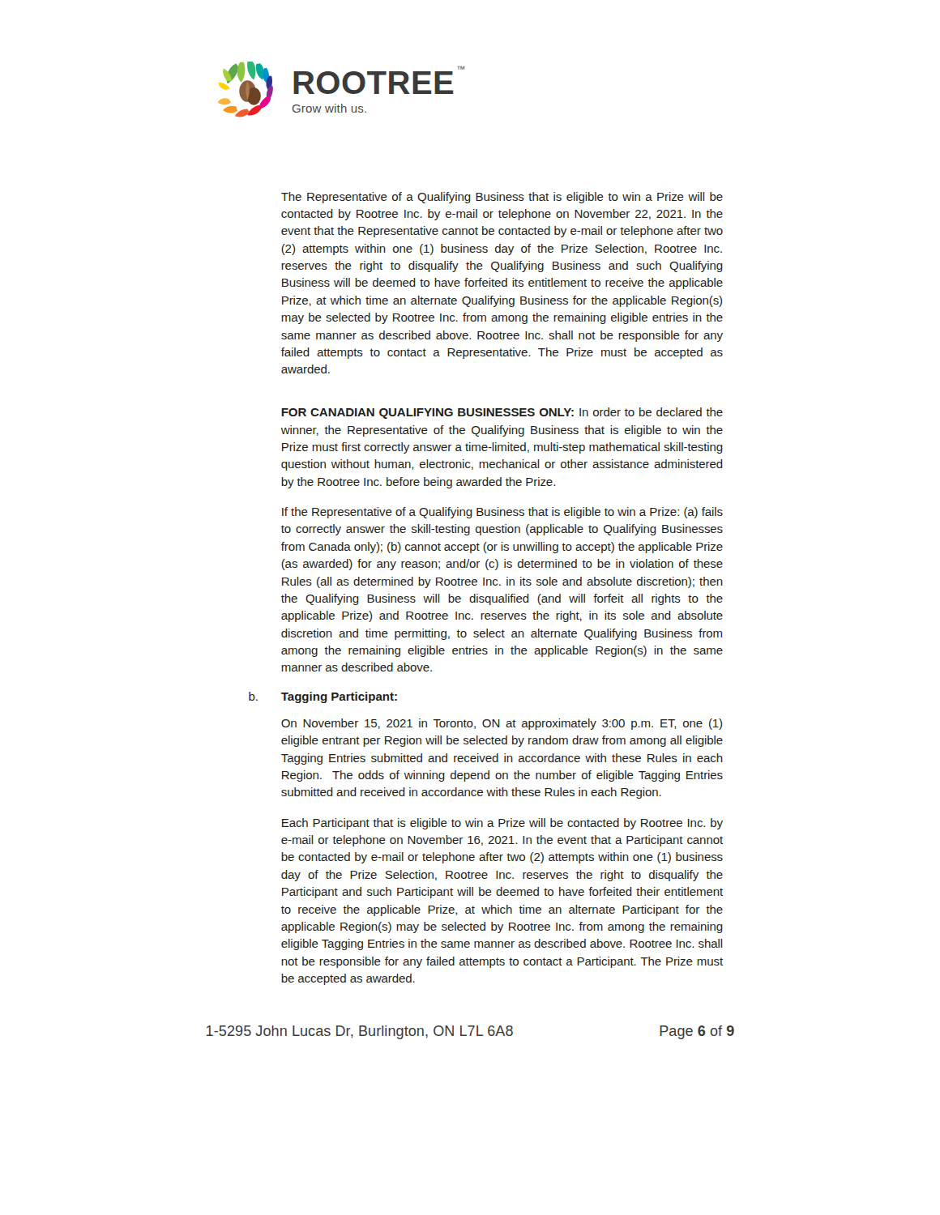ROOTREE™ Grow with us.
The Representative of a Qualifying Business that is eligible to win a Prize will be contacted by Rootree Inc. by e-mail or telephone on November 22, 2021. In the event that the Representative cannot be contacted by e-mail or telephone after two (2) attempts within one (1) business day of the Prize Selection, Rootree Inc. reserves the right to disqualify the Qualifying Business and such Qualifying Business will be deemed to have forfeited its entitlement to receive the applicable Prize, at which time an alternate Qualifying Business for the applicable Region(s) may be selected by Rootree Inc. from among the remaining eligible entries in the same manner as described above. Rootree Inc. shall not be responsible for any failed attempts to contact a Representative. The Prize must be accepted as awarded.
FOR CANADIAN QUALIFYING BUSINESSES ONLY: In order to be declared the winner, the Representative of the Qualifying Business that is eligible to win the Prize must first correctly answer a time-limited, multi-step mathematical skill-testing question without human, electronic, mechanical or other assistance administered by the Rootree Inc. before being awarded the Prize.
If the Representative of a Qualifying Business that is eligible to win a Prize: (a) fails to correctly answer the skill-testing question (applicable to Qualifying Businesses from Canada only); (b) cannot accept (or is unwilling to accept) the applicable Prize (as awarded) for any reason; and/or (c) is determined to be in violation of these Rules (all as determined by Rootree Inc. in its sole and absolute discretion); then the Qualifying Business will be disqualified (and will forfeit all rights to the applicable Prize) and Rootree Inc. reserves the right, in its sole and absolute discretion and time permitting, to select an alternate Qualifying Business from among the remaining eligible entries in the applicable Region(s) in the same manner as described above.
b.
Tagging Participant:
On November 15, 2021 in Toronto, ON at approximately 3:00 p.m. ET, one (1) eligible entrant per Region will be selected by random draw from among all eligible Tagging Entries submitted and received in accordance with these Rules in each Region. The odds of winning depend on the number of eligible Tagging Entries submitted and received in accordance with these Rules in each Region.
Each Participant that is eligible to win a Prize will be contacted by Rootree Inc. by e-mail or telephone on November 16, 2021. In the event that a Participant cannot be contacted by e-mail or telephone after two (2) attempts within one (1) business day of the Prize Selection, Rootree Inc. reserves the right to disqualify the Participant and such Participant will be deemed to have forfeited their entitlement to receive the applicable Prize, at which time an alternate Participant for the applicable Region(s) may be selected by Rootree Inc. from among the remaining eligible Tagging Entries in the same manner as described above. Rootree Inc. shall not be responsible for any failed attempts to contact a Participant. The Prize must be accepted as awarded.
1-5295 John Lucas Dr, Burlington, ON L7L 6A8
Page 6 of 9